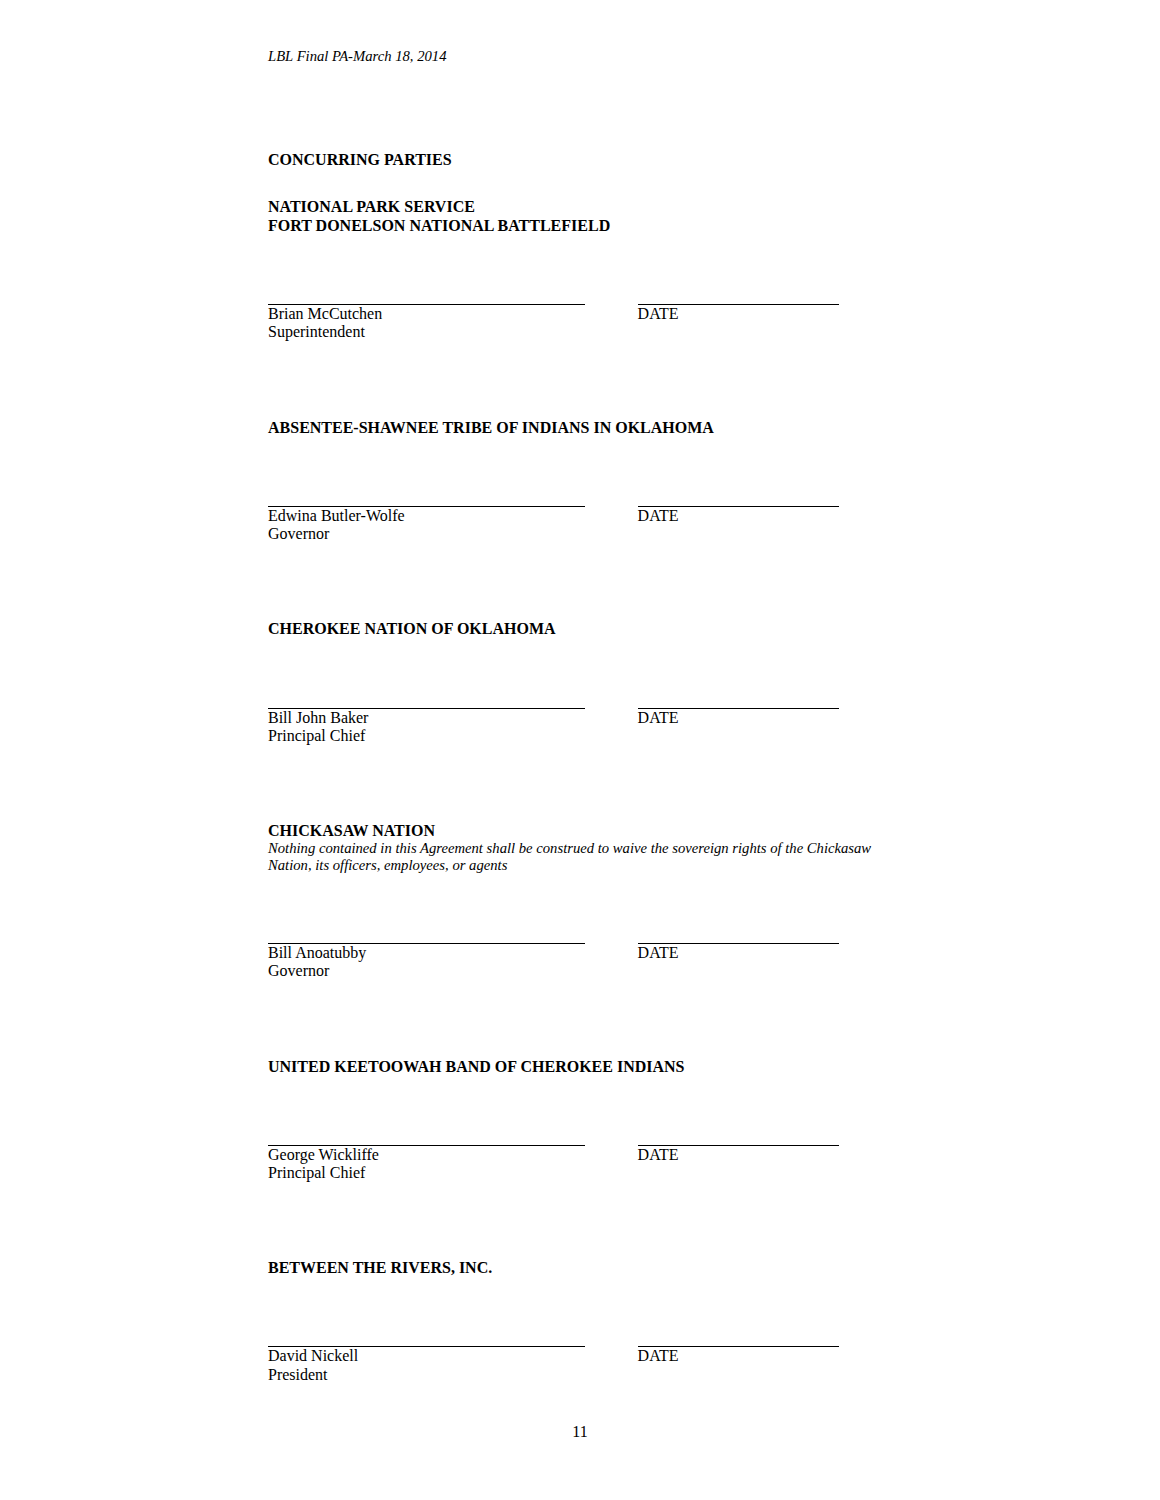LBL Final PA-March 18, 2014
CONCURRING PARTIES
NATIONAL PARK SERVICE
FORT DONELSON NATIONAL BATTLEFIELD
Brian McCutchen
DATE
Superintendent
ABSENTEE-SHAWNEE TRIBE OF INDIANS IN OKLAHOMA
Edwina Butler-Wolfe
DATE
Governor
CHEROKEE NATION OF OKLAHOMA
Bill John Baker
DATE
Principal Chief
CHICKASAW NATION
Nothing contained in this Agreement shall be construed to waive the sovereign rights of the Chickasaw Nation, its officers, employees, or agents
Bill Anoatubby
DATE
Governor
UNITED KEETOOWAH BAND OF CHEROKEE INDIANS
George Wickliffe
DATE
Principal Chief
BETWEEN THE RIVERS, INC.
David Nickell
DATE
President
11